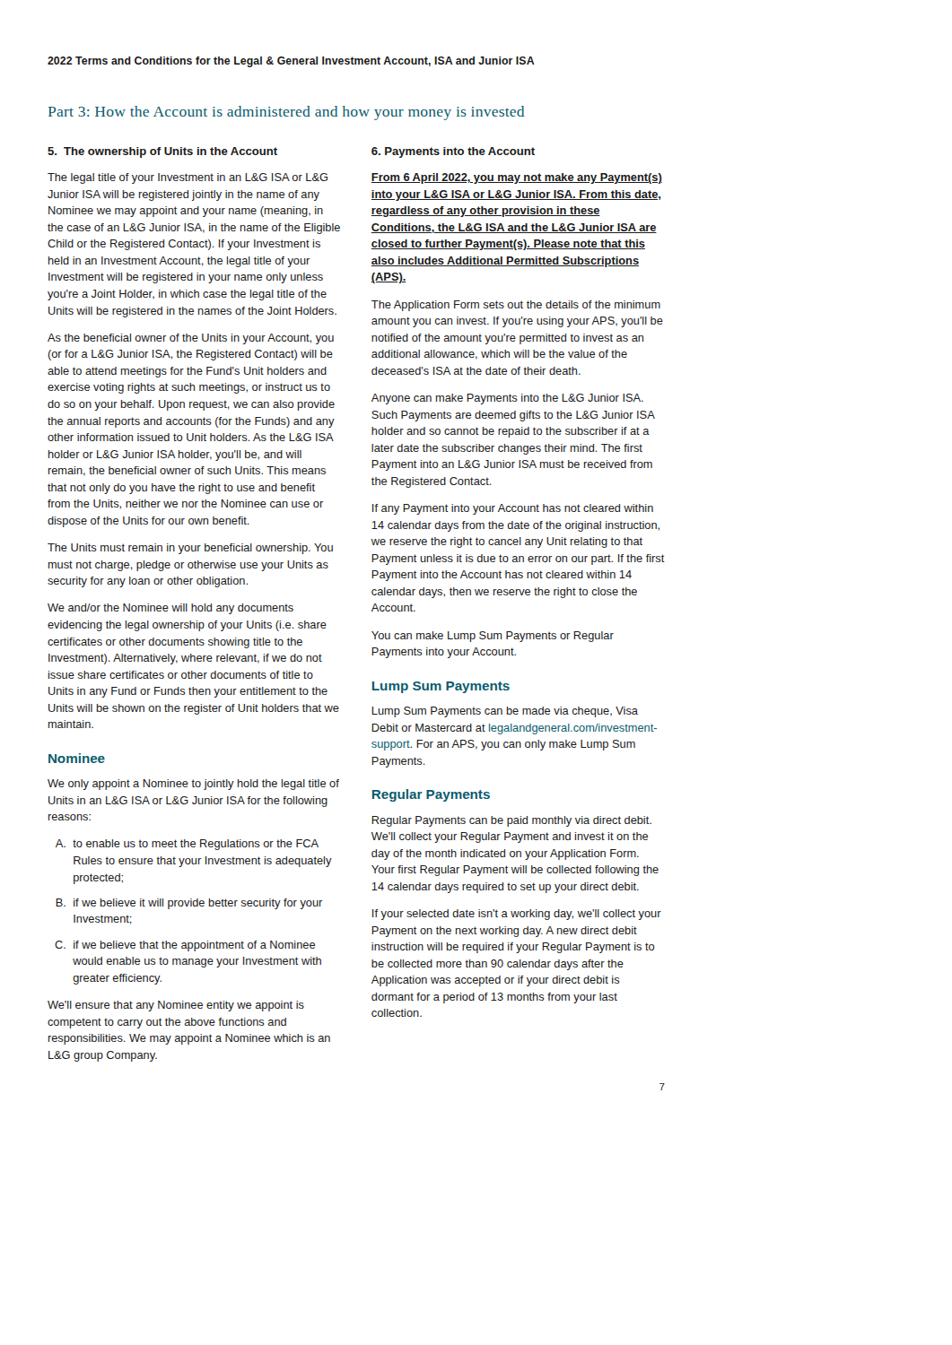2022 Terms and Conditions for the Legal & General Investment Account, ISA and Junior ISA
Part 3: How the Account is administered and how your money is invested
5. The ownership of Units in the Account
The legal title of your Investment in an L&G ISA or L&G Junior ISA will be registered jointly in the name of any Nominee we may appoint and your name (meaning, in the case of an L&G Junior ISA, in the name of the Eligible Child or the Registered Contact). If your Investment is held in an Investment Account, the legal title of your Investment will be registered in your name only unless you're a Joint Holder, in which case the legal title of the Units will be registered in the names of the Joint Holders.
As the beneficial owner of the Units in your Account, you (or for a L&G Junior ISA, the Registered Contact) will be able to attend meetings for the Fund's Unit holders and exercise voting rights at such meetings, or instruct us to do so on your behalf. Upon request, we can also provide the annual reports and accounts (for the Funds) and any other information issued to Unit holders. As the L&G ISA holder or L&G Junior ISA holder, you'll be, and will remain, the beneficial owner of such Units. This means that not only do you have the right to use and benefit from the Units, neither we nor the Nominee can use or dispose of the Units for our own benefit.
The Units must remain in your beneficial ownership. You must not charge, pledge or otherwise use your Units as security for any loan or other obligation.
We and/or the Nominee will hold any documents evidencing the legal ownership of your Units (i.e. share certificates or other documents showing title to the Investment). Alternatively, where relevant, if we do not issue share certificates or other documents of title to Units in any Fund or Funds then your entitlement to the Units will be shown on the register of Unit holders that we maintain.
Nominee
We only appoint a Nominee to jointly hold the legal title of Units in an L&G ISA or L&G Junior ISA for the following reasons:
to enable us to meet the Regulations or the FCA Rules to ensure that your Investment is adequately protected;
if we believe it will provide better security for your Investment;
if we believe that the appointment of a Nominee would enable us to manage your Investment with greater efficiency.
We'll ensure that any Nominee entity we appoint is competent to carry out the above functions and responsibilities. We may appoint a Nominee which is an L&G group Company.
6. Payments into the Account
From 6 April 2022, you may not make any Payment(s) into your L&G ISA or L&G Junior ISA. From this date, regardless of any other provision in these Conditions, the L&G ISA and the L&G Junior ISA are closed to further Payment(s). Please note that this also includes Additional Permitted Subscriptions (APS).
The Application Form sets out the details of the minimum amount you can invest. If you're using your APS, you'll be notified of the amount you're permitted to invest as an additional allowance, which will be the value of the deceased's ISA at the date of their death.
Anyone can make Payments into the L&G Junior ISA. Such Payments are deemed gifts to the L&G Junior ISA holder and so cannot be repaid to the subscriber if at a later date the subscriber changes their mind. The first Payment into an L&G Junior ISA must be received from the Registered Contact.
If any Payment into your Account has not cleared within 14 calendar days from the date of the original instruction, we reserve the right to cancel any Unit relating to that Payment unless it is due to an error on our part. If the first Payment into the Account has not cleared within 14 calendar days, then we reserve the right to close the Account.
You can make Lump Sum Payments or Regular Payments into your Account.
Lump Sum Payments
Lump Sum Payments can be made via cheque, Visa Debit or Mastercard at legalandgeneral.com/investment-support. For an APS, you can only make Lump Sum Payments.
Regular Payments
Regular Payments can be paid monthly via direct debit. We'll collect your Regular Payment and invest it on the day of the month indicated on your Application Form. Your first Regular Payment will be collected following the 14 calendar days required to set up your direct debit.
If your selected date isn't a working day, we'll collect your Payment on the next working day. A new direct debit instruction will be required if your Regular Payment is to be collected more than 90 calendar days after the Application was accepted or if your direct debit is dormant for a period of 13 months from your last collection.
7